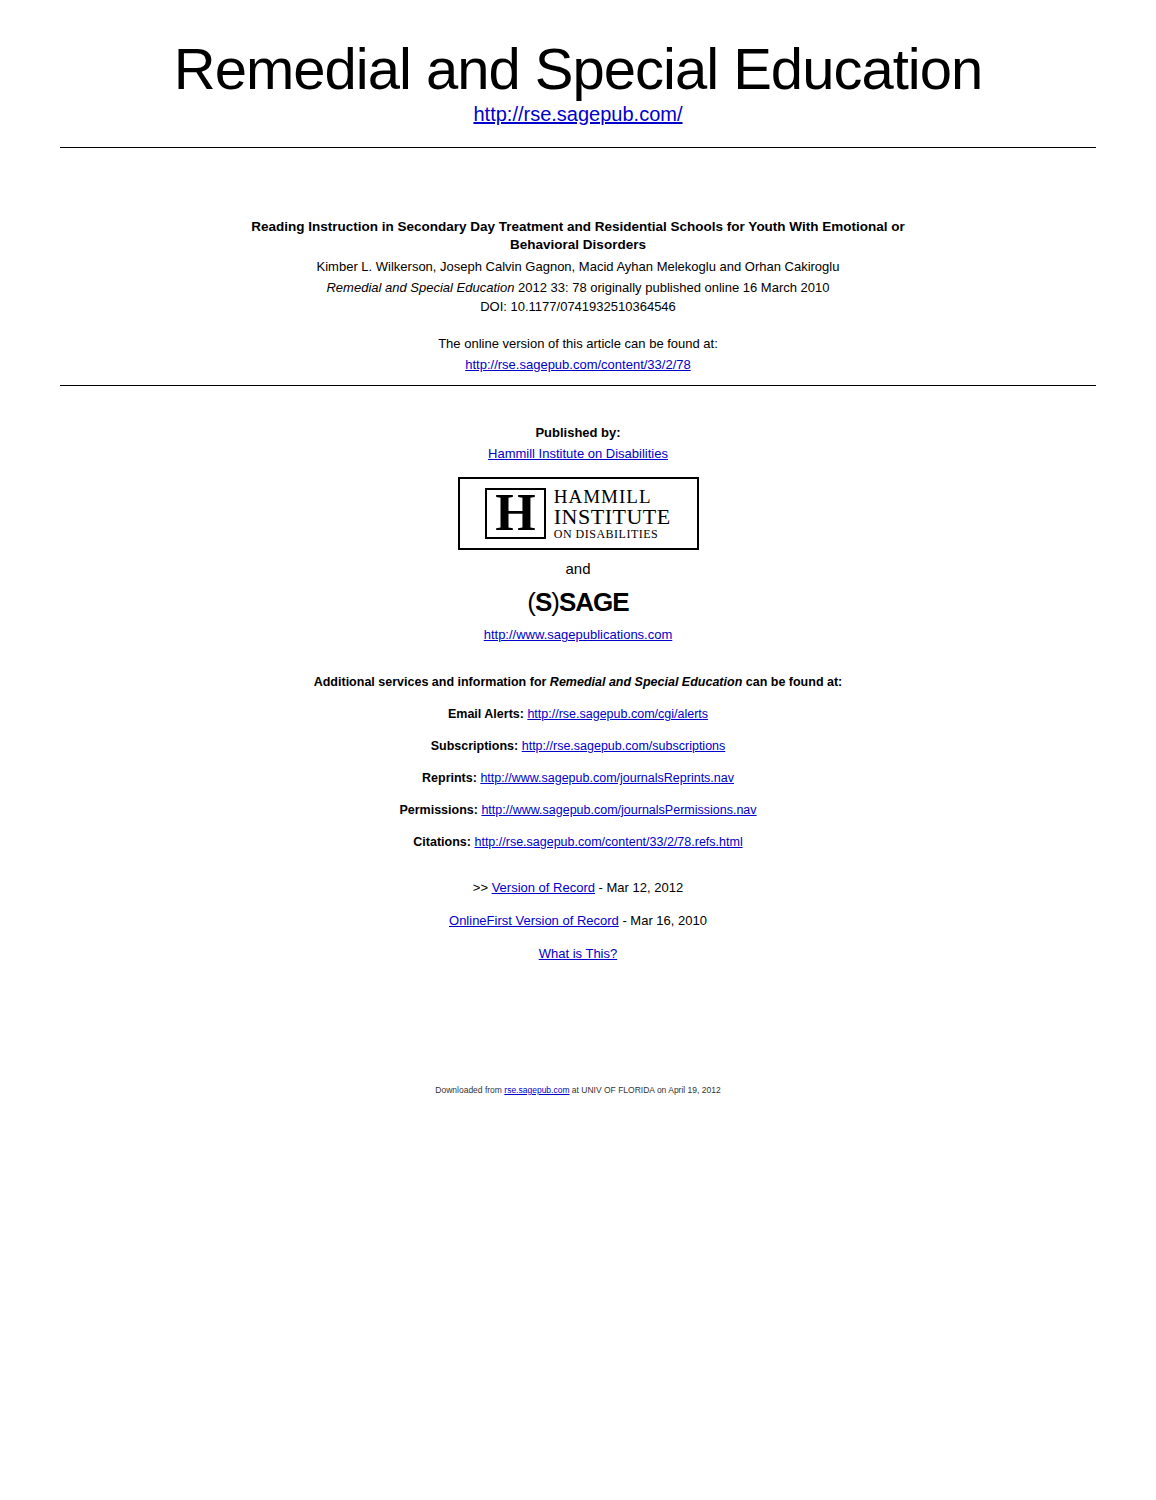Remedial and Special Education
http://rse.sagepub.com/
Reading Instruction in Secondary Day Treatment and Residential Schools for Youth With Emotional or
Behavioral Disorders
Kimber L. Wilkerson, Joseph Calvin Gagnon, Macid Ayhan Melekoglu and Orhan Cakiroglu
Remedial and Special Education 2012 33: 78 originally published online 16 March 2010
DOI: 10.1177/0741932510364546
The online version of this article can be found at:
http://rse.sagepub.com/content/33/2/78
Published by:
Hammill Institute on Disabilities
H
HAMMILL
INSTITUTE
ON DISABILITIES
and
(S) SAGE
http://www.sagepublications.com
Additional services and information for Remedial and Special Education can be found at:
Email Alerts: http://rse.sagepub.com/cgi/alerts
Subscriptions: http://rse.sagepub.com/subscriptions
Reprints: http://www.sagepub.com/journalsReprints.nav
Permissions: http://www.sagepub.com/journalsPermissions.nav
Citations: http://rse.sagepub.com/content/33/2/78.refs.html
>> Version of Record - Mar 12, 2012
OnlineFirst Version of Record - Mar 16, 2010
What is This?
Downloaded from rse.sagepub.com at UNIV OF FLORIDA on April 19, 2012